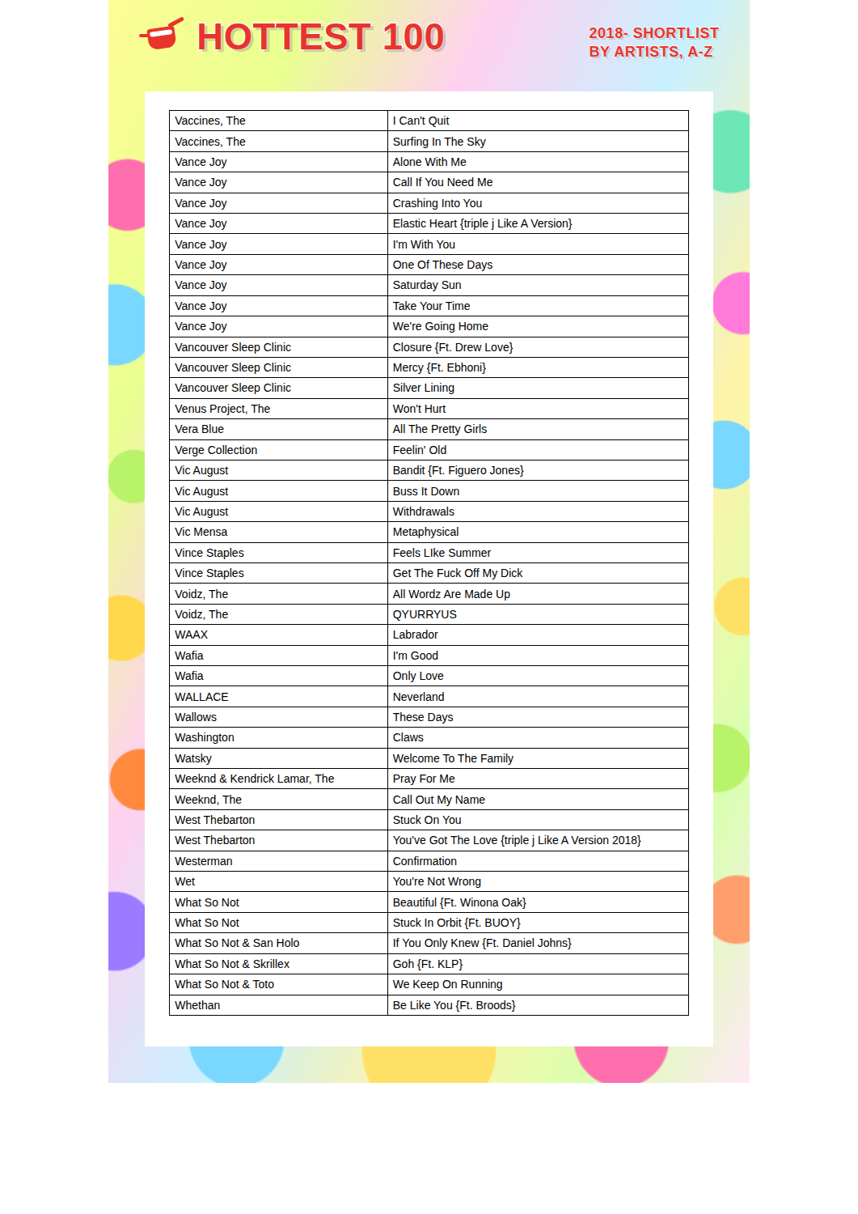HOTTEST 100
2018- SHORTLIST
BY ARTISTS, A-Z
| Vaccines, The | I Can't Quit |
| Vaccines, The | Surfing In The Sky |
| Vance Joy | Alone With Me |
| Vance Joy | Call If You Need Me |
| Vance Joy | Crashing Into You |
| Vance Joy | Elastic Heart {triple j Like A Version} |
| Vance Joy | I'm With You |
| Vance Joy | One Of These Days |
| Vance Joy | Saturday Sun |
| Vance Joy | Take Your Time |
| Vance Joy | We're Going Home |
| Vancouver Sleep Clinic | Closure {Ft. Drew Love} |
| Vancouver Sleep Clinic | Mercy {Ft. Ebhoni} |
| Vancouver Sleep Clinic | Silver Lining |
| Venus Project, The | Won't Hurt |
| Vera Blue | All The Pretty Girls |
| Verge Collection | Feelin' Old |
| Vic August | Bandit {Ft. Figuero Jones} |
| Vic August | Buss It Down |
| Vic August | Withdrawals |
| Vic Mensa | Metaphysical |
| Vince Staples | Feels LIke Summer |
| Vince Staples | Get The Fuck Off My Dick |
| Voidz, The | All Wordz Are Made Up |
| Voidz, The | QYURRYUS |
| WAAX | Labrador |
| Wafia | I'm Good |
| Wafia | Only Love |
| WALLACE | Neverland |
| Wallows | These Days |
| Washington | Claws |
| Watsky | Welcome To The Family |
| Weeknd & Kendrick Lamar, The | Pray For Me |
| Weeknd, The | Call Out My Name |
| West Thebarton | Stuck On You |
| West Thebarton | You've Got The Love {triple j Like A Version 2018} |
| Westerman | Confirmation |
| Wet | You're Not Wrong |
| What So Not | Beautiful {Ft. Winona Oak} |
| What So Not | Stuck In Orbit {Ft. BUOY} |
| What So Not & San Holo | If You Only Knew {Ft. Daniel Johns} |
| What So Not & Skrillex | Goh {Ft. KLP} |
| What So Not & Toto | We Keep On Running |
| Whethan | Be Like You {Ft. Broods} |